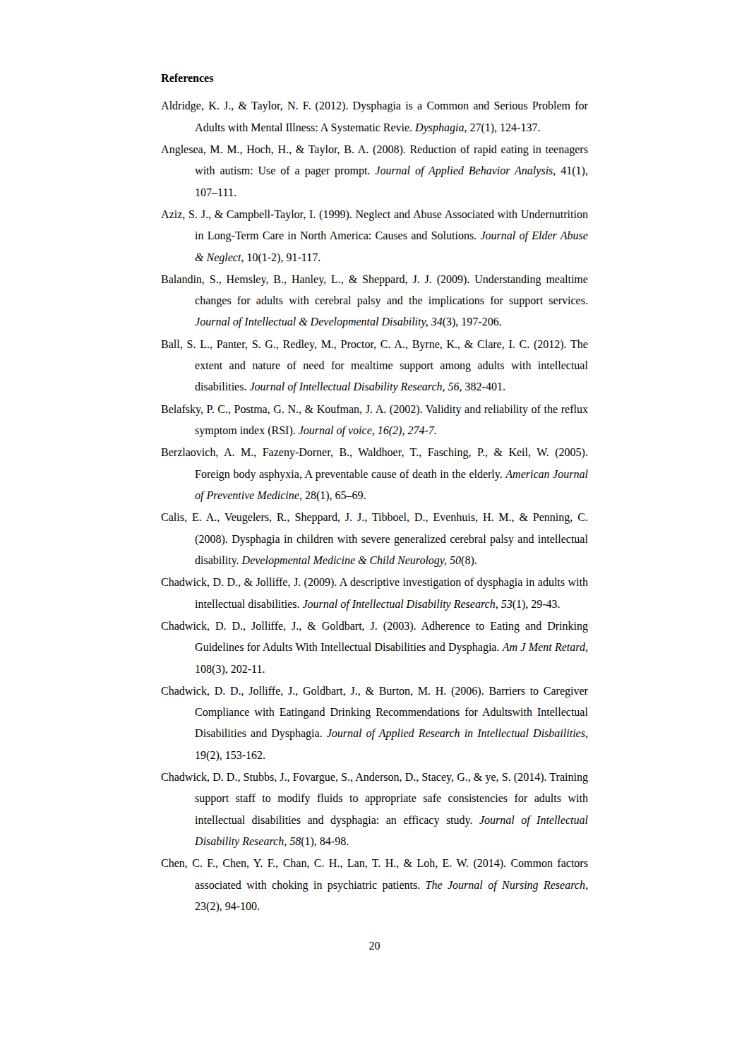References
Aldridge, K. J., & Taylor, N. F. (2012). Dysphagia is a Common and Serious Problem for Adults with Mental Illness: A Systematic Revie. Dysphagia, 27(1), 124-137.
Anglesea, M. M., Hoch, H., & Taylor, B. A. (2008). Reduction of rapid eating in teenagers with autism: Use of a pager prompt. Journal of Applied Behavior Analysis, 41(1), 107–111.
Aziz, S. J., & Campbell-Taylor, I. (1999). Neglect and Abuse Associated with Undernutrition in Long-Term Care in North America: Causes and Solutions. Journal of Elder Abuse & Neglect, 10(1-2), 91-117.
Balandin, S., Hemsley, B., Hanley, L., & Sheppard, J. J. (2009). Understanding mealtime changes for adults with cerebral palsy and the implications for support services. Journal of Intellectual & Developmental Disability, 34(3), 197-206.
Ball, S. L., Panter, S. G., Redley, M., Proctor, C. A., Byrne, K., & Clare, I. C. (2012). The extent and nature of need for mealtime support among adults with intellectual disabilities. Journal of Intellectual Disability Research, 56, 382-401.
Belafsky, P. C., Postma, G. N., & Koufman, J. A. (2002). Validity and reliability of the reflux symptom index (RSI). Journal of voice, 16(2), 274-7.
Berzlaovich, A. M., Fazeny-Dorner, B., Waldhoer, T., Fasching, P., & Keil, W. (2005). Foreign body asphyxia, A preventable cause of death in the elderly. American Journal of Preventive Medicine, 28(1), 65–69.
Calis, E. A., Veugelers, R., Sheppard, J. J., Tibboel, D., Evenhuis, H. M., & Penning, C. (2008). Dysphagia in children with severe generalized cerebral palsy and intellectual disability. Developmental Medicine & Child Neurology, 50(8).
Chadwick, D. D., & Jolliffe, J. (2009). A descriptive investigation of dysphagia in adults with intellectual disabilities. Journal of Intellectual Disability Research, 53(1), 29-43.
Chadwick, D. D., Jolliffe, J., & Goldbart, J. (2003). Adherence to Eating and Drinking Guidelines for Adults With Intellectual Disabilities and Dysphagia. Am J Ment Retard, 108(3), 202-11.
Chadwick, D. D., Jolliffe, J., Goldbart, J., & Burton, M. H. (2006). Barriers to Caregiver Compliance with Eatingand Drinking Recommendations for Adultswith Intellectual Disabilities and Dysphagia. Journal of Applied Research in Intellectual Disbailities, 19(2), 153-162.
Chadwick, D. D., Stubbs, J., Fovargue, S., Anderson, D., Stacey, G., & ye, S. (2014). Training support staff to modify fluids to appropriate safe consistencies for adults with intellectual disabilities and dysphagia: an efficacy study. Journal of Intellectual Disability Research, 58(1), 84-98.
Chen, C. F., Chen, Y. F., Chan, C. H., Lan, T. H., & Loh, E. W. (2014). Common factors associated with choking in psychiatric patients. The Journal of Nursing Research, 23(2), 94-100.
20